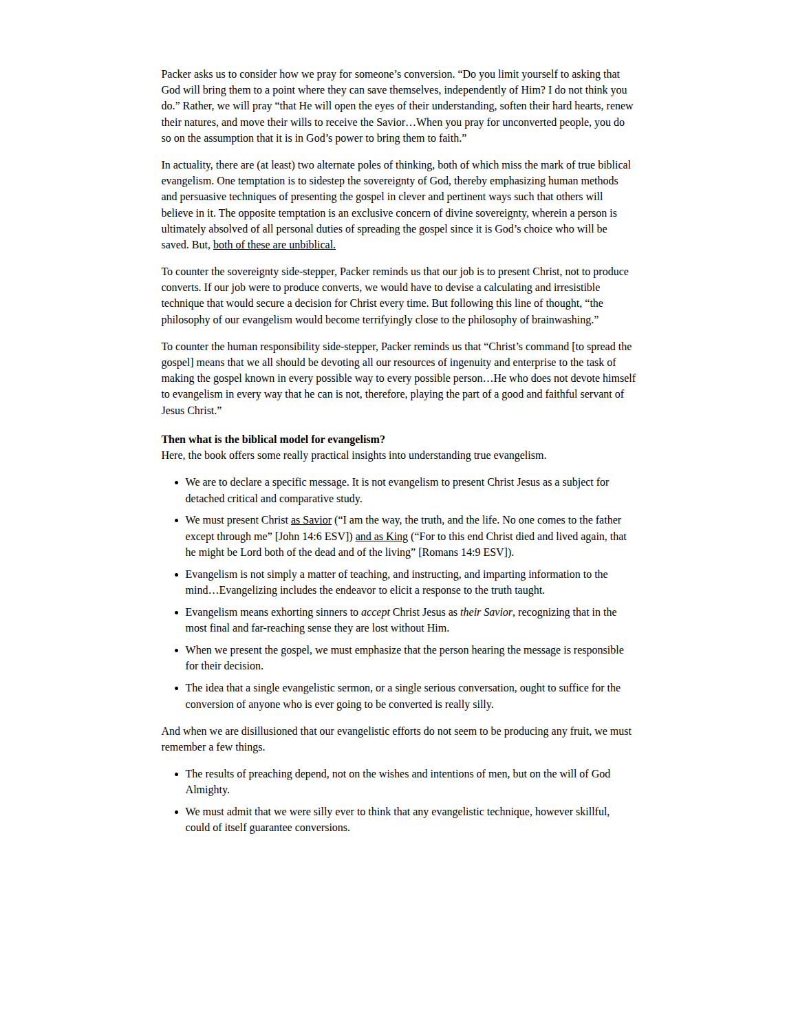Packer asks us to consider how we pray for someone’s conversion. “Do you limit yourself to asking that God will bring them to a point where they can save themselves, independently of Him? I do not think you do.” Rather, we will pray “that He will open the eyes of their understanding, soften their hard hearts, renew their natures, and move their wills to receive the Savior…When you pray for unconverted people, you do so on the assumption that it is in God’s power to bring them to faith.”
In actuality, there are (at least) two alternate poles of thinking, both of which miss the mark of true biblical evangelism. One temptation is to sidestep the sovereignty of God, thereby emphasizing human methods and persuasive techniques of presenting the gospel in clever and pertinent ways such that others will believe in it. The opposite temptation is an exclusive concern of divine sovereignty, wherein a person is ultimately absolved of all personal duties of spreading the gospel since it is God’s choice who will be saved. But, both of these are unbiblical.
To counter the sovereignty side-stepper, Packer reminds us that our job is to present Christ, not to produce converts. If our job were to produce converts, we would have to devise a calculating and irresistible technique that would secure a decision for Christ every time. But following this line of thought, “the philosophy of our evangelism would become terrifyingly close to the philosophy of brainwashing.”
To counter the human responsibility side-stepper, Packer reminds us that “Christ’s command [to spread the gospel] means that we all should be devoting all our resources of ingenuity and enterprise to the task of making the gospel known in every possible way to every possible person…He who does not devote himself to evangelism in every way that he can is not, therefore, playing the part of a good and faithful servant of Jesus Christ.”
Then what is the biblical model for evangelism?
Here, the book offers some really practical insights into understanding true evangelism.
We are to declare a specific message. It is not evangelism to present Christ Jesus as a subject for detached critical and comparative study.
We must present Christ as Savior (“I am the way, the truth, and the life. No one comes to the father except through me” [John 14:6 ESV]) and as King (“For to this end Christ died and lived again, that he might be Lord both of the dead and of the living” [Romans 14:9 ESV]).
Evangelism is not simply a matter of teaching, and instructing, and imparting information to the mind…Evangelizing includes the endeavor to elicit a response to the truth taught.
Evangelism means exhorting sinners to accept Christ Jesus as their Savior, recognizing that in the most final and far-reaching sense they are lost without Him.
When we present the gospel, we must emphasize that the person hearing the message is responsible for their decision.
The idea that a single evangelistic sermon, or a single serious conversation, ought to suffice for the conversion of anyone who is ever going to be converted is really silly.
And when we are disillusioned that our evangelistic efforts do not seem to be producing any fruit, we must remember a few things.
The results of preaching depend, not on the wishes and intentions of men, but on the will of God Almighty.
We must admit that we were silly ever to think that any evangelistic technique, however skillful, could of itself guarantee conversions.